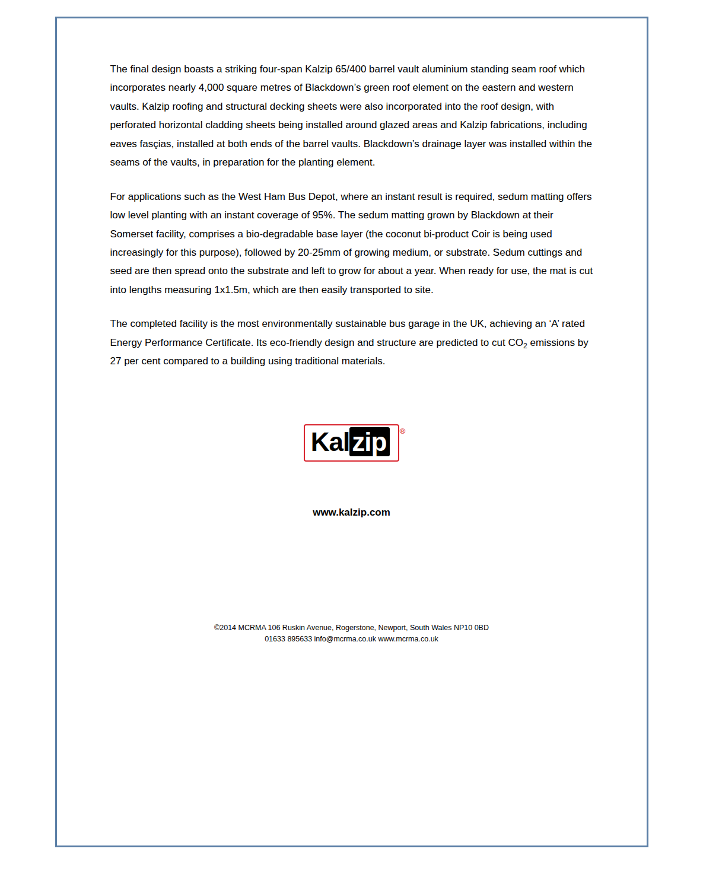The final design boasts a striking four-span Kalzip 65/400 barrel vault aluminium standing seam roof which incorporates nearly 4,000 square metres of Blackdown’s green roof element on the eastern and western vaults. Kalzip roofing and structural decking sheets were also incorporated into the roof design, with perforated horizontal cladding sheets being installed around glazed areas and Kalzip fabrications, including eaves fasçias, installed at both ends of the barrel vaults. Blackdown’s drainage layer was installed within the seams of the vaults, in preparation for the planting element.
For applications such as the West Ham Bus Depot, where an instant result is required, sedum matting offers low level planting with an instant coverage of 95%. The sedum matting grown by Blackdown at their Somerset facility, comprises a bio-degradable base layer (the coconut bi-product Coir is being used increasingly for this purpose), followed by 20-25mm of growing medium, or substrate. Sedum cuttings and seed are then spread onto the substrate and left to grow for about a year. When ready for use, the mat is cut into lengths measuring 1x1.5m, which are then easily transported to site.
The completed facility is the most environmentally sustainable bus garage in the UK, achieving an ‘A’ rated Energy Performance Certificate. Its eco-friendly design and structure are predicted to cut CO2 emissions by 27 per cent compared to a building using traditional materials.
Kal zip ®
www.kalzip.com
©2014 MCRMA 106 Ruskin Avenue, Rogerstone, Newport, South Wales NP10 0BD
01633 895633 info@mcrma.co.uk www.mcrma.co.uk